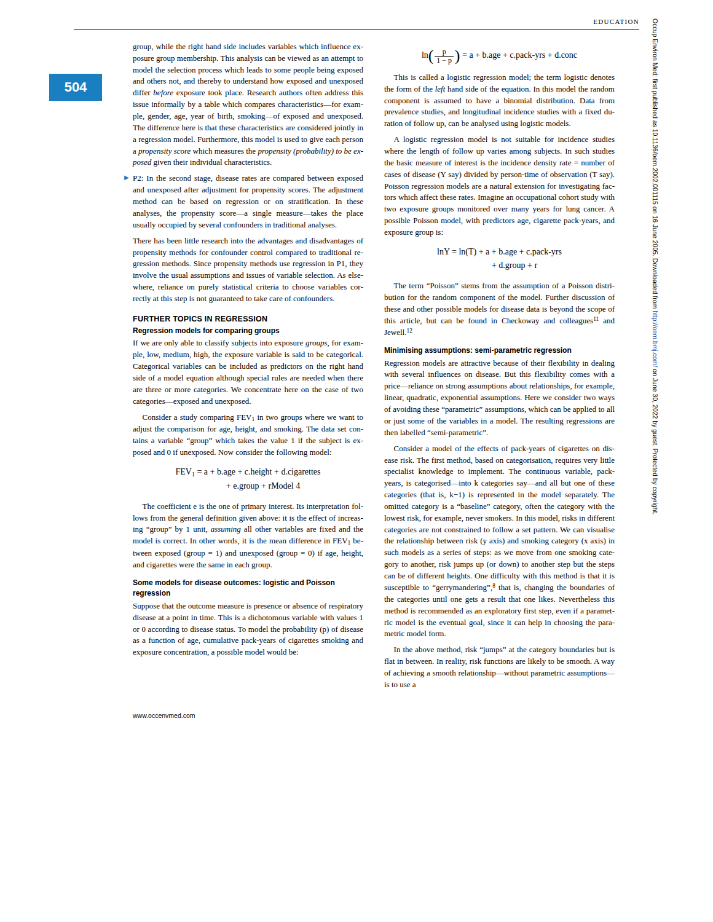EDUCATION
504
Occup Environ Med: first published as 10.1136/oem.2002.001115 on 16 June 2005. Downloaded from http://oem.bmj.com/ on June 30, 2022 by guest. Protected by copyright.
group, while the right hand side includes variables which influence exposure group membership. This analysis can be viewed as an attempt to model the selection process which leads to some people being exposed and others not, and thereby to understand how exposed and unexposed differ before exposure took place. Research authors often address this issue informally by a table which compares characteristics—for example, gender, age, year of birth, smoking—of exposed and unexposed. The difference here is that these characteristics are considered jointly in a regression model. Furthermore, this model is used to give each person a propensity score which measures the propensity (probability) to be exposed given their individual characteristics.
▶ P2: In the second stage, disease rates are compared between exposed and unexposed after adjustment for propensity scores. The adjustment method can be based on regression or on stratification. In these analyses, the propensity score—a single measure—takes the place usually occupied by several confounders in traditional analyses.
There has been little research into the advantages and disadvantages of propensity methods for confounder control compared to traditional regression methods. Since propensity methods use regression in P1, they involve the usual assumptions and issues of variable selection. As elsewhere, reliance on purely statistical criteria to choose variables correctly at this step is not guaranteed to take care of confounders.
Further topics in regression
Regression models for comparing groups
If we are only able to classify subjects into exposure groups, for example, low, medium, high, the exposure variable is said to be categorical. Categorical variables can be included as predictors on the right hand side of a model equation although special rules are needed when there are three or more categories. We concentrate here on the case of two categories—exposed and unexposed.
Consider a study comparing FEV1 in two groups where we want to adjust the comparison for age, height, and smoking. The data set contains a variable “group” which takes the value 1 if the subject is exposed and 0 if unexposed. Now consider the following model:
FEV1 = a + b.age + c.height + d.cigarettes + e.group + rModel 4
The coefficient e is the one of primary interest. Its interpretation follows from the general definition given above: it is the effect of increasing “group” by 1 unit, assuming all other variables are fixed and the model is correct. In other words, it is the mean difference in FEV1 between exposed (group = 1) and unexposed (group = 0) if age, height, and cigarettes were the same in each group.
Some models for disease outcomes: logistic and Poisson regression
Suppose that the outcome measure is presence or absence of respiratory disease at a point in time. This is a dichotomous variable with values 1 or 0 according to disease status. To model the probability (p) of disease as a function of age, cumulative pack-years of cigarettes smoking and exposure concentration, a possible model would be:
ln(p 1 − p) = a + b.age + c.pack-yrs + d.conc
This is called a logistic regression model; the term logistic denotes the form of the left hand side of the equation. In this model the random component is assumed to have a binomial distribution. Data from prevalence studies, and longitudinal incidence studies with a fixed duration of follow up, can be analysed using logistic models.
A logistic regression model is not suitable for incidence studies where the length of follow up varies among subjects. In such studies the basic measure of interest is the incidence density rate = number of cases of disease (Y say) divided by person-time of observation (T say). Poisson regression models are a natural extension for investigating factors which affect these rates. Imagine an occupational cohort study with two exposure groups monitored over many years for lung cancer. A possible Poisson model, with predictors age, cigarette pack-years, and exposure group is:
lnY = ln(T) + a + b.age + c.pack-yrs + d.group + r
The term “Poisson” stems from the assumption of a Poisson distribution for the random component of the model. Further discussion of these and other possible models for disease data is beyond the scope of this article, but can be found in Checkoway and colleagues11 and Jewell.12
Minimising assumptions: semi-parametric regression
Regression models are attractive because of their flexibility in dealing with several influences on disease. But this flexibility comes with a price—reliance on strong assumptions about relationships, for example, linear, quadratic, exponential assumptions. Here we consider two ways of avoiding these “parametric” assumptions, which can be applied to all or just some of the variables in a model. The resulting regressions are then labelled “semi-parametric”.
Consider a model of the effects of pack-years of cigarettes on disease risk. The first method, based on categorisation, requires very little specialist knowledge to implement. The continuous variable, pack-years, is categorised—into k categories say—and all but one of these categories (that is, k−1) is represented in the model separately. The omitted category is a “baseline” category, often the category with the lowest risk, for example, never smokers. In this model, risks in different categories are not constrained to follow a set pattern. We can visualise the relationship between risk (y axis) and smoking category (x axis) in such models as a series of steps: as we move from one smoking category to another, risk jumps up (or down) to another step but the steps can be of different heights. One difficulty with this method is that it is susceptible to “gerrymandering”,8 that is, changing the boundaries of the categories until one gets a result that one likes. Nevertheless this method is recommended as an exploratory first step, even if a parametric model is the eventual goal, since it can help in choosing the parametric model form.
In the above method, risk “jumps” at the category boundaries but is flat in between. In reality, risk functions are likely to be smooth. A way of achieving a smooth relationship—without parametric assumptions—is to use a
www.occenvmed.com